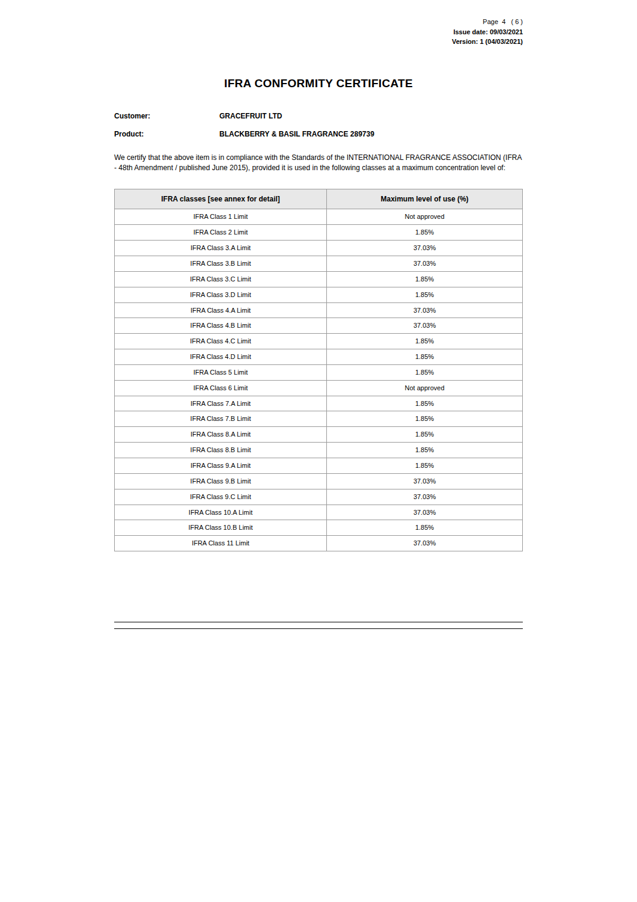Page 4 ( 6 )
Issue date: 09/03/2021
Version: 1 (04/03/2021)
IFRA CONFORMITY CERTIFICATE
Customer:
GRACEFRUIT LTD
Product:
BLACKBERRY & BASIL FRAGRANCE 289739
We certify that the above item is in compliance with the Standards of the INTERNATIONAL FRAGRANCE ASSOCIATION (IFRA - 48th Amendment / published June 2015), provided it is used in the following classes at a maximum concentration level of:
| IFRA classes [see annex for detail] | Maximum level of use (%) |
| --- | --- |
| IFRA Class 1 Limit | Not approved |
| IFRA Class 2 Limit | 1.85% |
| IFRA Class 3.A Limit | 37.03% |
| IFRA Class 3.B Limit | 37.03% |
| IFRA Class 3.C Limit | 1.85% |
| IFRA Class 3.D Limit | 1.85% |
| IFRA Class 4.A Limit | 37.03% |
| IFRA Class 4.B Limit | 37.03% |
| IFRA Class 4.C Limit | 1.85% |
| IFRA Class 4.D Limit | 1.85% |
| IFRA Class 5 Limit | 1.85% |
| IFRA Class 6 Limit | Not approved |
| IFRA Class 7.A Limit | 1.85% |
| IFRA Class 7.B Limit | 1.85% |
| IFRA Class 8.A Limit | 1.85% |
| IFRA Class 8.B Limit | 1.85% |
| IFRA Class 9.A Limit | 1.85% |
| IFRA Class 9.B Limit | 37.03% |
| IFRA Class 9.C Limit | 37.03% |
| IFRA Class 10.A Limit | 37.03% |
| IFRA Class 10.B Limit | 1.85% |
| IFRA Class 11 Limit | 37.03% |